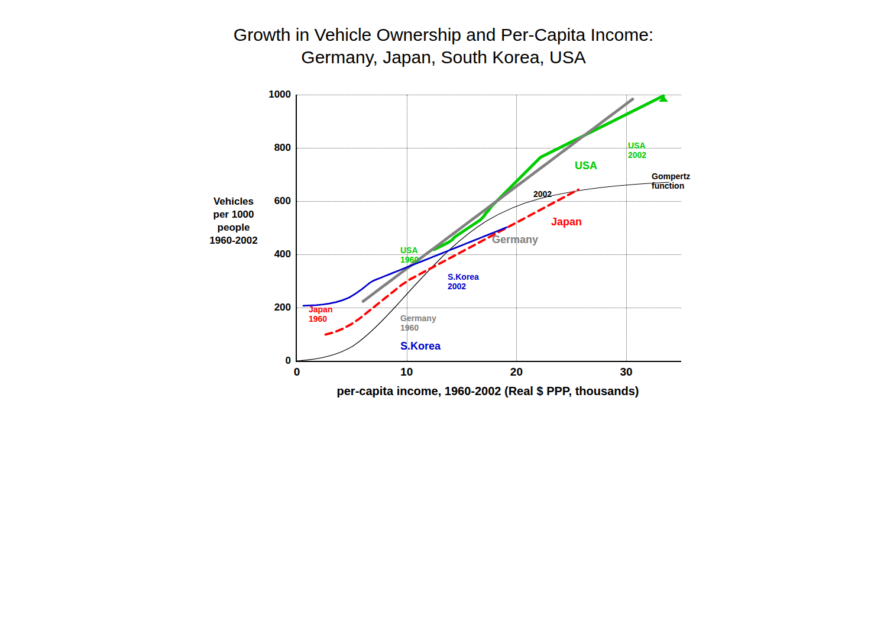Growth in Vehicle Ownership and Per-Capita Income:
Germany, Japan, South Korea, USA
1000
800
600
400
200
0
0
10
20
30
USA
2002
USA
Gompertz
function
2002
USA
1960
Japan
Germany
S.Korea
2002
Japan
1960
Germany
1960
S.Korea
Vehicles
per 1000
people
1960-2002
per-capita income, 1960-2002 (Real $ PPP, thousands)